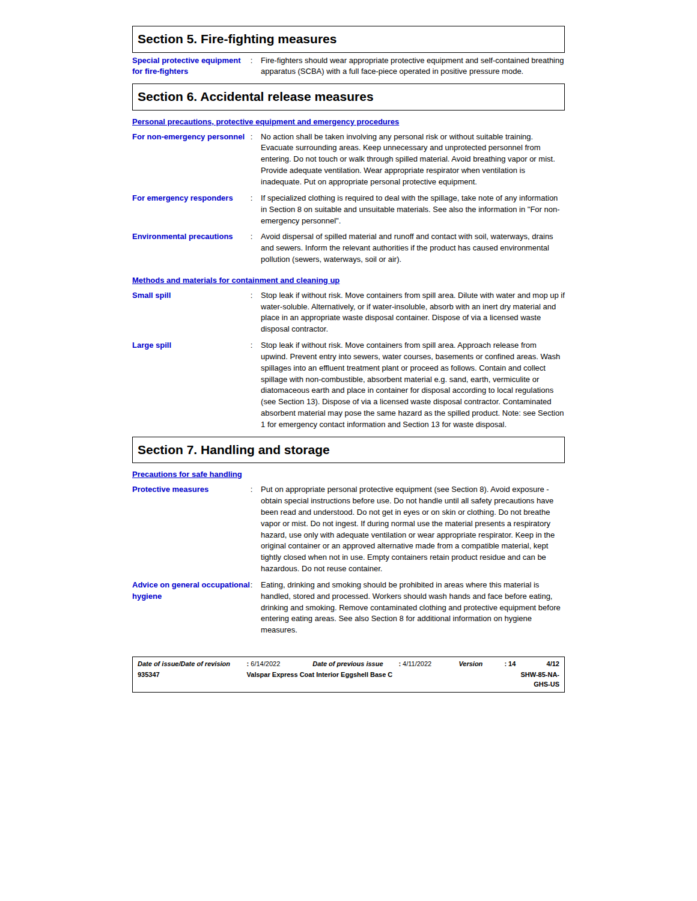Section 5. Fire-fighting measures
| Special protective equipment for fire-fighters | : | Fire-fighters should wear appropriate protective equipment and self-contained breathing apparatus (SCBA) with a full face-piece operated in positive pressure mode. |
Section 6. Accidental release measures
Personal precautions, protective equipment and emergency procedures
| For non-emergency personnel | : | No action shall be taken involving any personal risk or without suitable training. Evacuate surrounding areas. Keep unnecessary and unprotected personnel from entering. Do not touch or walk through spilled material. Avoid breathing vapor or mist. Provide adequate ventilation. Wear appropriate respirator when ventilation is inadequate. Put on appropriate personal protective equipment. |
| For emergency responders | : | If specialized clothing is required to deal with the spillage, take note of any information in Section 8 on suitable and unsuitable materials. See also the information in "For non-emergency personnel". |
| Environmental precautions | : | Avoid dispersal of spilled material and runoff and contact with soil, waterways, drains and sewers. Inform the relevant authorities if the product has caused environmental pollution (sewers, waterways, soil or air). |
Methods and materials for containment and cleaning up
| Small spill | : | Stop leak if without risk. Move containers from spill area. Dilute with water and mop up if water-soluble. Alternatively, or if water-insoluble, absorb with an inert dry material and place in an appropriate waste disposal container. Dispose of via a licensed waste disposal contractor. |
| Large spill | : | Stop leak if without risk. Move containers from spill area. Approach release from upwind. Prevent entry into sewers, water courses, basements or confined areas. Wash spillages into an effluent treatment plant or proceed as follows. Contain and collect spillage with non-combustible, absorbent material e.g. sand, earth, vermiculite or diatomaceous earth and place in container for disposal according to local regulations (see Section 13). Dispose of via a licensed waste disposal contractor. Contaminated absorbent material may pose the same hazard as the spilled product. Note: see Section 1 for emergency contact information and Section 13 for waste disposal. |
Section 7. Handling and storage
Precautions for safe handling
| Protective measures | : | Put on appropriate personal protective equipment (see Section 8). Avoid exposure - obtain special instructions before use. Do not handle until all safety precautions have been read and understood. Do not get in eyes or on skin or clothing. Do not breathe vapor or mist. Do not ingest. If during normal use the material presents a respiratory hazard, use only with adequate ventilation or wear appropriate respirator. Keep in the original container or an approved alternative made from a compatible material, kept tightly closed when not in use. Empty containers retain product residue and can be hazardous. Do not reuse container. |
| Advice on general occupational hygiene | : | Eating, drinking and smoking should be prohibited in areas where this material is handled, stored and processed. Workers should wash hands and face before eating, drinking and smoking. Remove contaminated clothing and protective equipment before entering eating areas. See also Section 8 for additional information on hygiene measures. |
| Date of issue/Date of revision | : 6/14/2022 | Date of previous issue | : 4/11/2022 | Version | : 14 | 4/12 |
| 935347 | Valspar Express Coat Interior Eggshell Base C | SHW-85-NA-GHS-US |